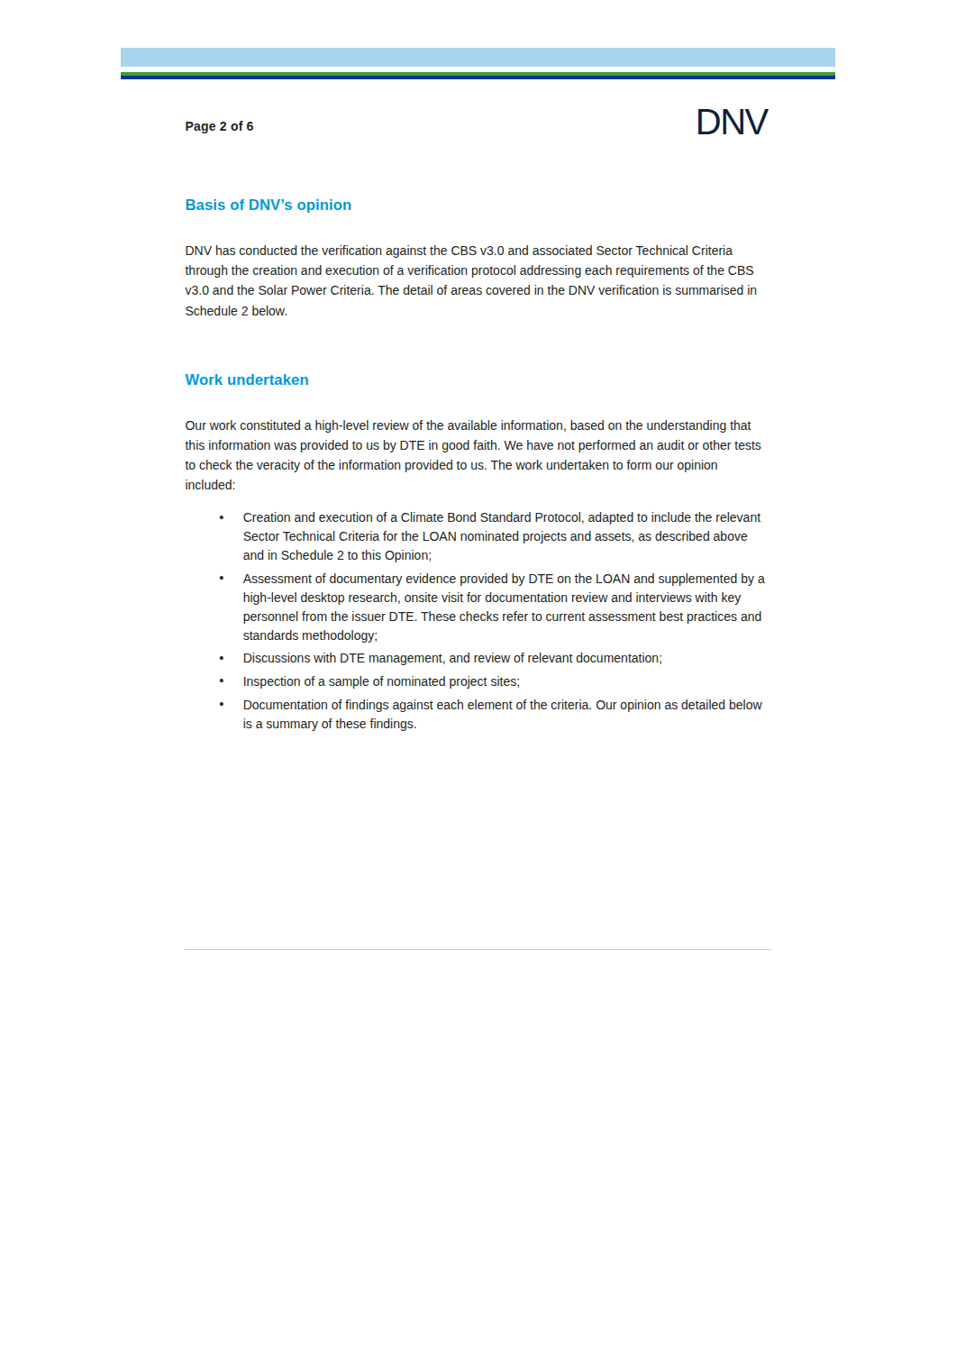Page 2 of 6
DNV
Basis of DNV’s opinion
DNV has conducted the verification against the CBS v3.0 and associated Sector Technical Criteria through the creation and execution of a verification protocol addressing each requirements of the CBS v3.0 and the Solar Power Criteria. The detail of areas covered in the DNV verification is summarised in Schedule 2 below.
Work undertaken
Our work constituted a high-level review of the available information, based on the understanding that this information was provided to us by DTE in good faith. We have not performed an audit or other tests to check the veracity of the information provided to us. The work undertaken to form our opinion included:
Creation and execution of a Climate Bond Standard Protocol, adapted to include the relevant Sector Technical Criteria for the LOAN nominated projects and assets, as described above and in Schedule 2 to this Opinion;
Assessment of documentary evidence provided by DTE on the LOAN and supplemented by a high-level desktop research, onsite visit for documentation review and interviews with key personnel from the issuer DTE. These checks refer to current assessment best practices and standards methodology;
Discussions with DTE management, and review of relevant documentation;
Inspection of a sample of nominated project sites;
Documentation of findings against each element of the criteria. Our opinion as detailed below is a summary of these findings.